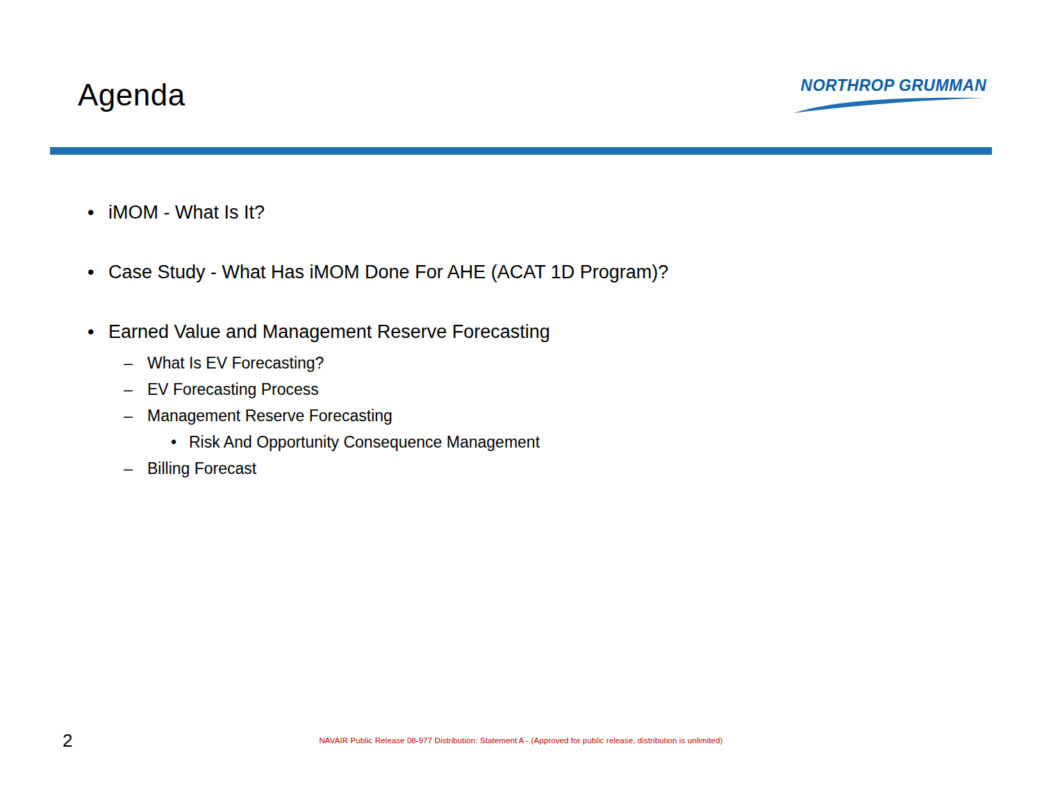Agenda
NORTHROP GRUMMAN
iMOM - What Is It?
Case Study - What Has iMOM Done For AHE (ACAT 1D Program)?
Earned Value and Management Reserve Forecasting
What Is EV Forecasting?
EV Forecasting Process
Management Reserve Forecasting
Risk And Opportunity Consequence Management
Billing Forecast
2
NAVAIR Public Release 08-977 Distribution: Statement A - (Approved for public release, distribution is unlimited)